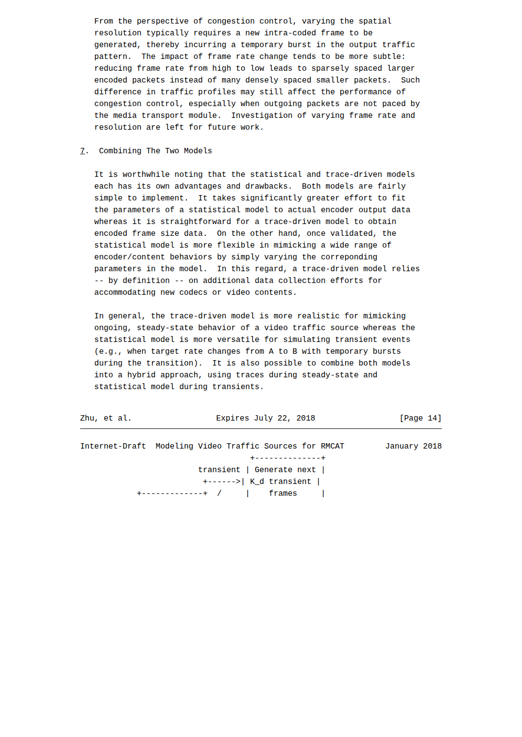From the perspective of congestion control, varying the spatial
   resolution typically requires a new intra-coded frame to be
   generated, thereby incurring a temporary burst in the output traffic
   pattern.  The impact of frame rate change tends to be more subtle:
   reducing frame rate from high to low leads to sparsely spaced larger
   encoded packets instead of many densely spaced smaller packets.  Such
   difference in traffic profiles may still affect the performance of
   congestion control, especially when outgoing packets are not paced by
   the media transport module.  Investigation of varying frame rate and
   resolution are left for future work.

7.  Combining The Two Models

   It is worthwhile noting that the statistical and trace-driven models
   each has its own advantages and drawbacks.  Both models are fairly
   simple to implement.  It takes significantly greater effort to fit
   the parameters of a statistical model to actual encoder output data
   whereas it is straightforward for a trace-driven model to obtain
   encoded frame size data.  On the other hand, once validated, the
   statistical model is more flexible in mimicking a wide range of
   encoder/content behaviors by simply varying the correponding
   parameters in the model.  In this regard, a trace-driven model relies
   -- by definition -- on additional data collection efforts for
   accommodating new codecs or video contents.

   In general, the trace-driven model is more realistic for mimicking
   ongoing, steady-state behavior of a video traffic source whereas the
   statistical model is more versatile for simulating transient events
   (e.g., when target rate changes from A to B with temporary bursts
   during the transition).  It is also possible to combine both models
   into a hybrid approach, using traces during steady-state and
   statistical model during transients.
Zhu, et al. Expires July 22, 2018[Page 14]
Internet-Draft Modeling Video Traffic Sources for RMCAT January 2018
                                    +--------------+
                         transient | Generate next |
                          +------>| K_d transient |
            +-------------+  /     |    frames     |